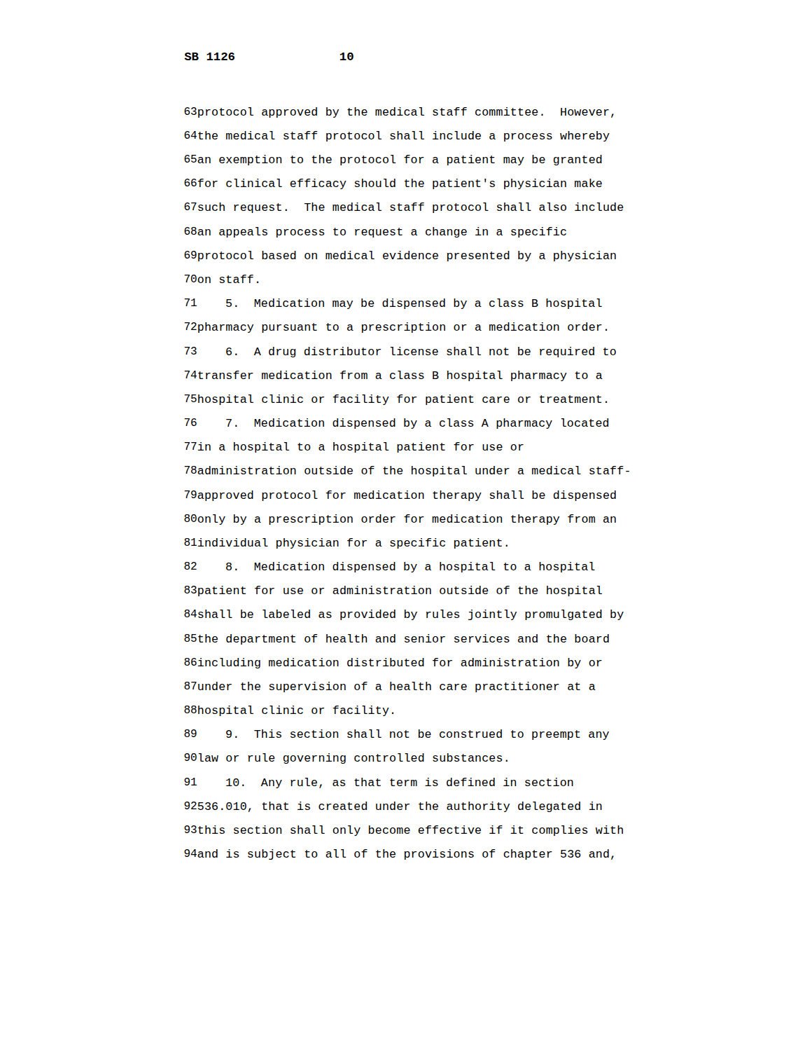SB 1126 10
| 63 | protocol approved by the medical staff committee. However, |
| 64 | the medical staff protocol shall include a process whereby |
| 65 | an exemption to the protocol for a patient may be granted |
| 66 | for clinical efficacy should the patient's physician make |
| 67 | such request. The medical staff protocol shall also include |
| 68 | an appeals process to request a change in a specific |
| 69 | protocol based on medical evidence presented by a physician |
| 70 | on staff. |
| 71 | 5. Medication may be dispensed by a class B hospital |
| 72 | pharmacy pursuant to a prescription or a medication order. |
| 73 | 6. A drug distributor license shall not be required to |
| 74 | transfer medication from a class B hospital pharmacy to a |
| 75 | hospital clinic or facility for patient care or treatment. |
| 76 | 7. Medication dispensed by a class A pharmacy located |
| 77 | in a hospital to a hospital patient for use or |
| 78 | administration outside of the hospital under a medical staff- |
| 79 | approved protocol for medication therapy shall be dispensed |
| 80 | only by a prescription order for medication therapy from an |
| 81 | individual physician for a specific patient. |
| 82 | 8. Medication dispensed by a hospital to a hospital |
| 83 | patient for use or administration outside of the hospital |
| 84 | shall be labeled as provided by rules jointly promulgated by |
| 85 | the department of health and senior services and the board |
| 86 | including medication distributed for administration by or |
| 87 | under the supervision of a health care practitioner at a |
| 88 | hospital clinic or facility. |
| 89 | 9. This section shall not be construed to preempt any |
| 90 | law or rule governing controlled substances. |
| 91 | 10. Any rule, as that term is defined in section |
| 92 | 536.010, that is created under the authority delegated in |
| 93 | this section shall only become effective if it complies with |
| 94 | and is subject to all of the provisions of chapter 536 and, |